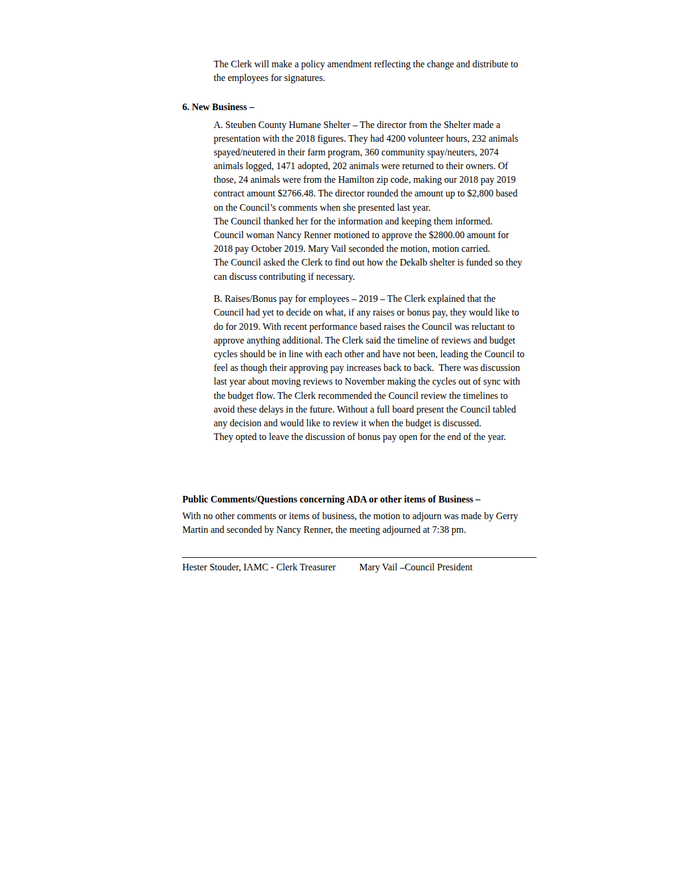The Clerk will make a policy amendment reflecting the change and distribute to the employees for signatures.
6. New Business –
A. Steuben County Humane Shelter – The director from the Shelter made a presentation with the 2018 figures. They had 4200 volunteer hours, 232 animals spayed/neutered in their farm program, 360 community spay/neuters, 2074 animals logged, 1471 adopted, 202 animals were returned to their owners. Of those, 24 animals were from the Hamilton zip code, making our 2018 pay 2019 contract amount $2766.48. The director rounded the amount up to $2,800 based on the Council’s comments when she presented last year.
The Council thanked her for the information and keeping them informed. Council woman Nancy Renner motioned to approve the $2800.00 amount for 2018 pay October 2019. Mary Vail seconded the motion, motion carried.
The Council asked the Clerk to find out how the Dekalb shelter is funded so they can discuss contributing if necessary.
B. Raises/Bonus pay for employees – 2019 – The Clerk explained that the Council had yet to decide on what, if any raises or bonus pay, they would like to do for 2019. With recent performance based raises the Council was reluctant to approve anything additional. The Clerk said the timeline of reviews and budget cycles should be in line with each other and have not been, leading the Council to feel as though their approving pay increases back to back. There was discussion last year about moving reviews to November making the cycles out of sync with the budget flow. The Clerk recommended the Council review the timelines to avoid these delays in the future. Without a full board present the Council tabled any decision and would like to review it when the budget is discussed.
They opted to leave the discussion of bonus pay open for the end of the year.
Public Comments/Questions concerning ADA or other items of Business –
With no other comments or items of business, the motion to adjourn was made by Gerry Martin and seconded by Nancy Renner, the meeting adjourned at 7:38 pm.
| Hester Stouder, IAMC - Clerk Treasurer | Mary Vail –Council President |